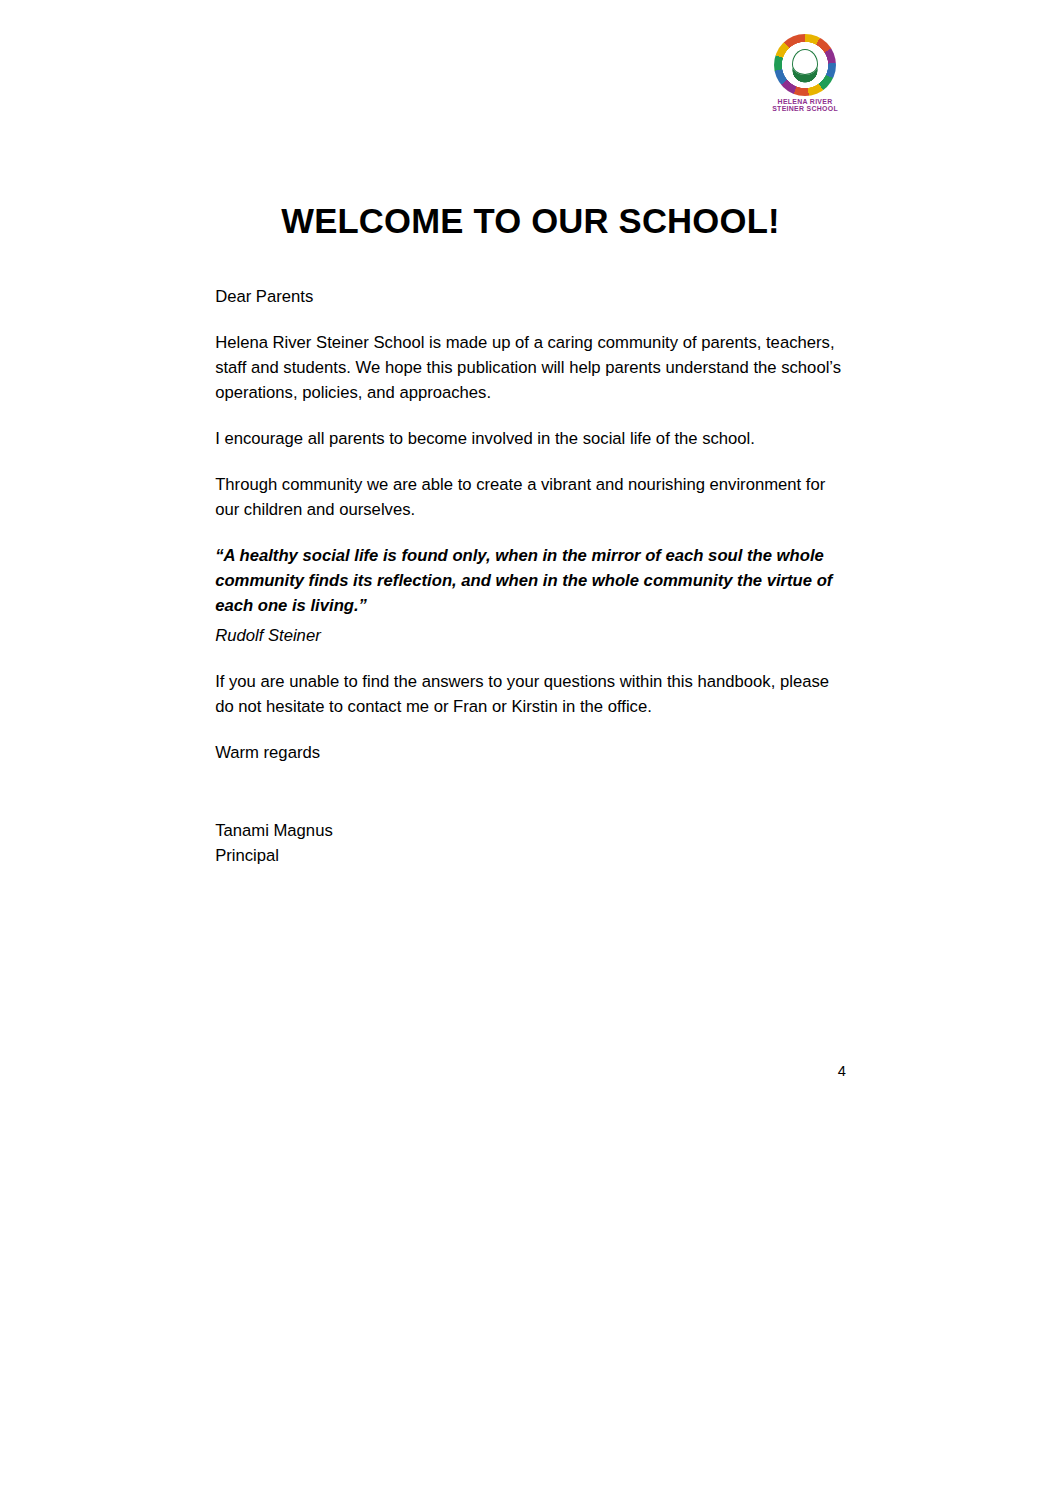Helena River
Steiner School
WELCOME TO OUR SCHOOL!
Dear Parents
Helena River Steiner School is made up of a caring community of parents, teachers, staff and students. We hope this publication will help parents understand the school’s operations, policies, and approaches.
I encourage all parents to become involved in the social life of the school.
Through community we are able to create a vibrant and nourishing environment for our children and ourselves.
“A healthy social life is found only, when in the mirror of each soul the whole community finds its reflection, and when in the whole community the virtue of each one is living.”
Rudolf Steiner
If you are unable to find the answers to your questions within this handbook, please do not hesitate to contact me or Fran or Kirstin in the office.
Warm regards
Tanami Magnus
Principal
4